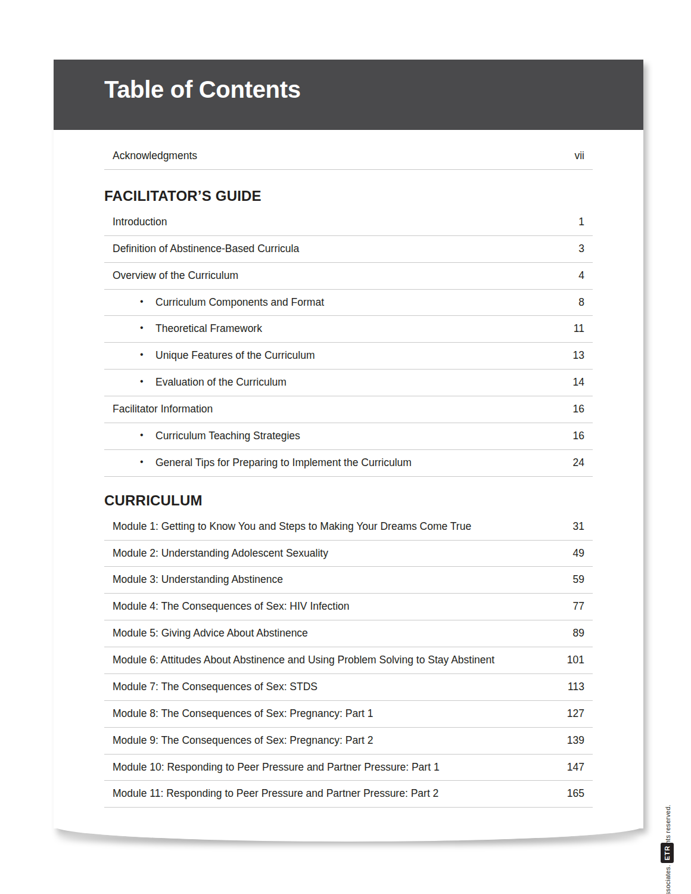Table of Contents
Acknowledgments vii
FACILITATOR’S GUIDE
Introduction 1
Definition of Abstinence-Based Curricula 3
Overview of the Curriculum 4
Curriculum Components and Format 8
Theoretical Framework 11
Unique Features of the Curriculum 13
Evaluation of the Curriculum 14
Facilitator Information 16
Curriculum Teaching Strategies 16
General Tips for Preparing to Implement the Curriculum 24
CURRICULUM
Module 1: Getting to Know You and Steps to Making Your Dreams Come True 31
Module 2: Understanding Adolescent Sexuality 49
Module 3: Understanding Abstinence 59
Module 4: The Consequences of Sex: HIV Infection 77
Module 5: Giving Advice About Abstinence 89
Module 6: Attitudes About Abstinence and Using Problem Solving to Stay Abstinent 101
Module 7: The Consequences of Sex: STDS 113
Module 8: The Consequences of Sex: Pregnancy: Part 1 127
Module 9: The Consequences of Sex: Pregnancy: Part 2 139
Module 10: Responding to Peer Pressure and Partner Pressure: Part 1 147
Module 11: Responding to Peer Pressure and Partner Pressure: Part 2 165
© ETR Associates. All rights reserved.
ETR